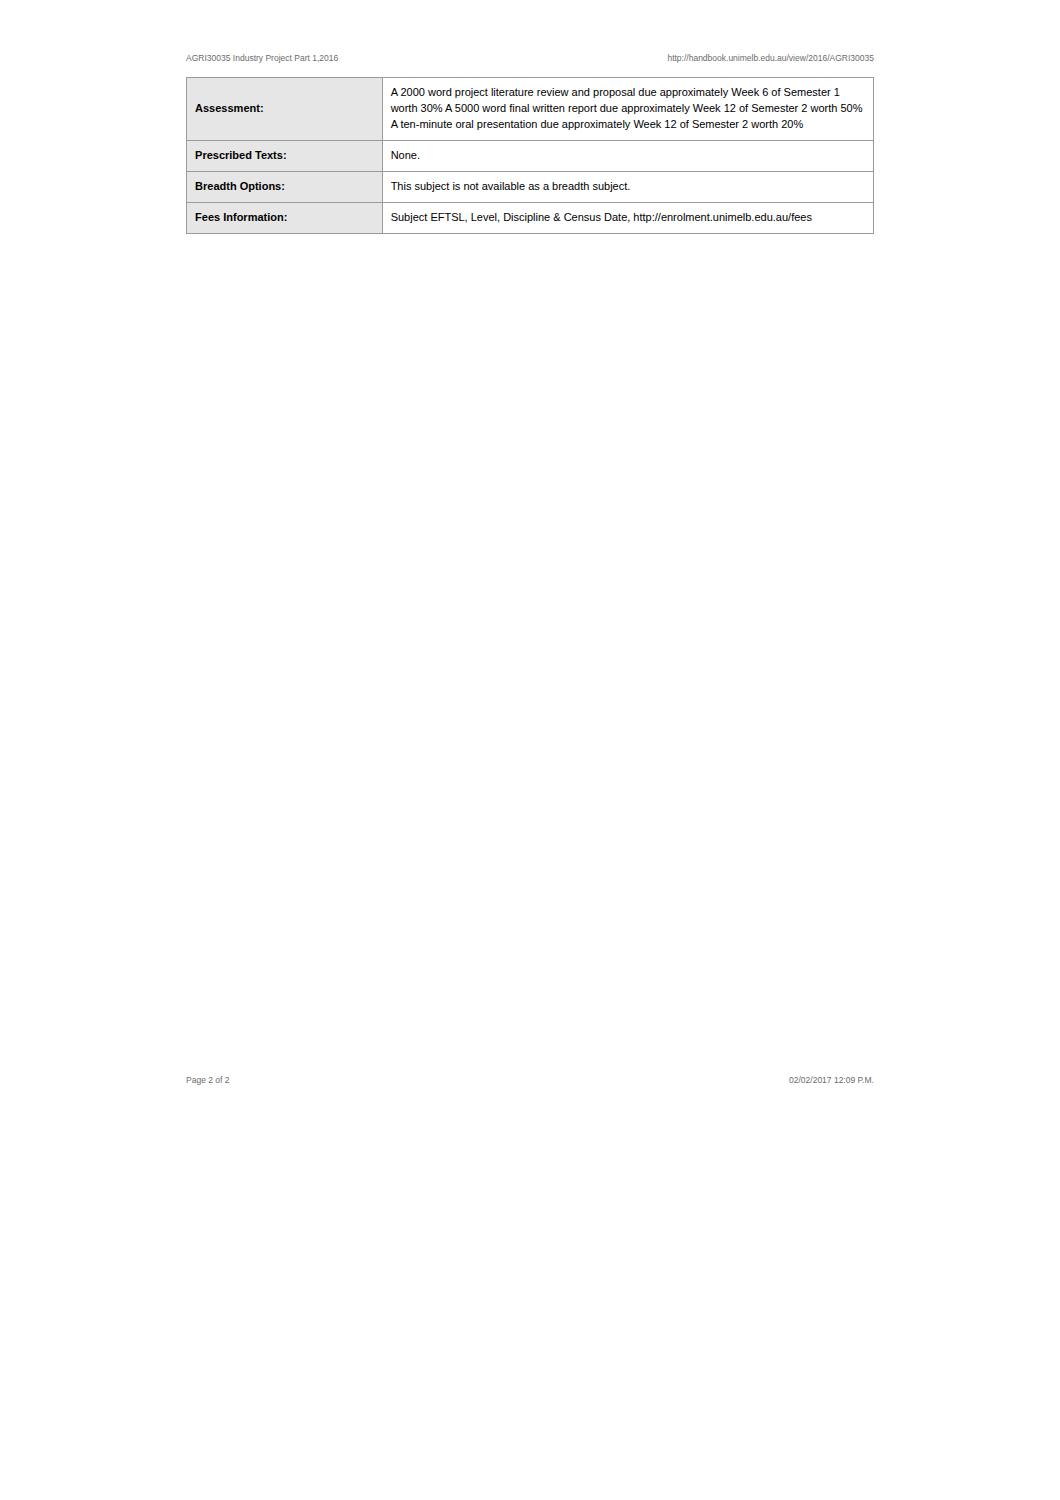AGRI30035 Industry Project Part 1,2016
http://handbook.unimelb.edu.au/view/2016/AGRI30035
| Assessment: | A 2000 word project literature review and proposal due approximately Week 6 of Semester 1 worth 30% A 5000 word final written report due approximately Week 12 of Semester 2 worth 50% A ten-minute oral presentation due approximately Week 12 of Semester 2 worth 20% |
| Prescribed Texts: | None. |
| Breadth Options: | This subject is not available as a breadth subject. |
| Fees Information: | Subject EFTSL, Level, Discipline & Census Date, http://enrolment.unimelb.edu.au/fees |
Page 2 of 2
02/02/2017 12:09 P.M.